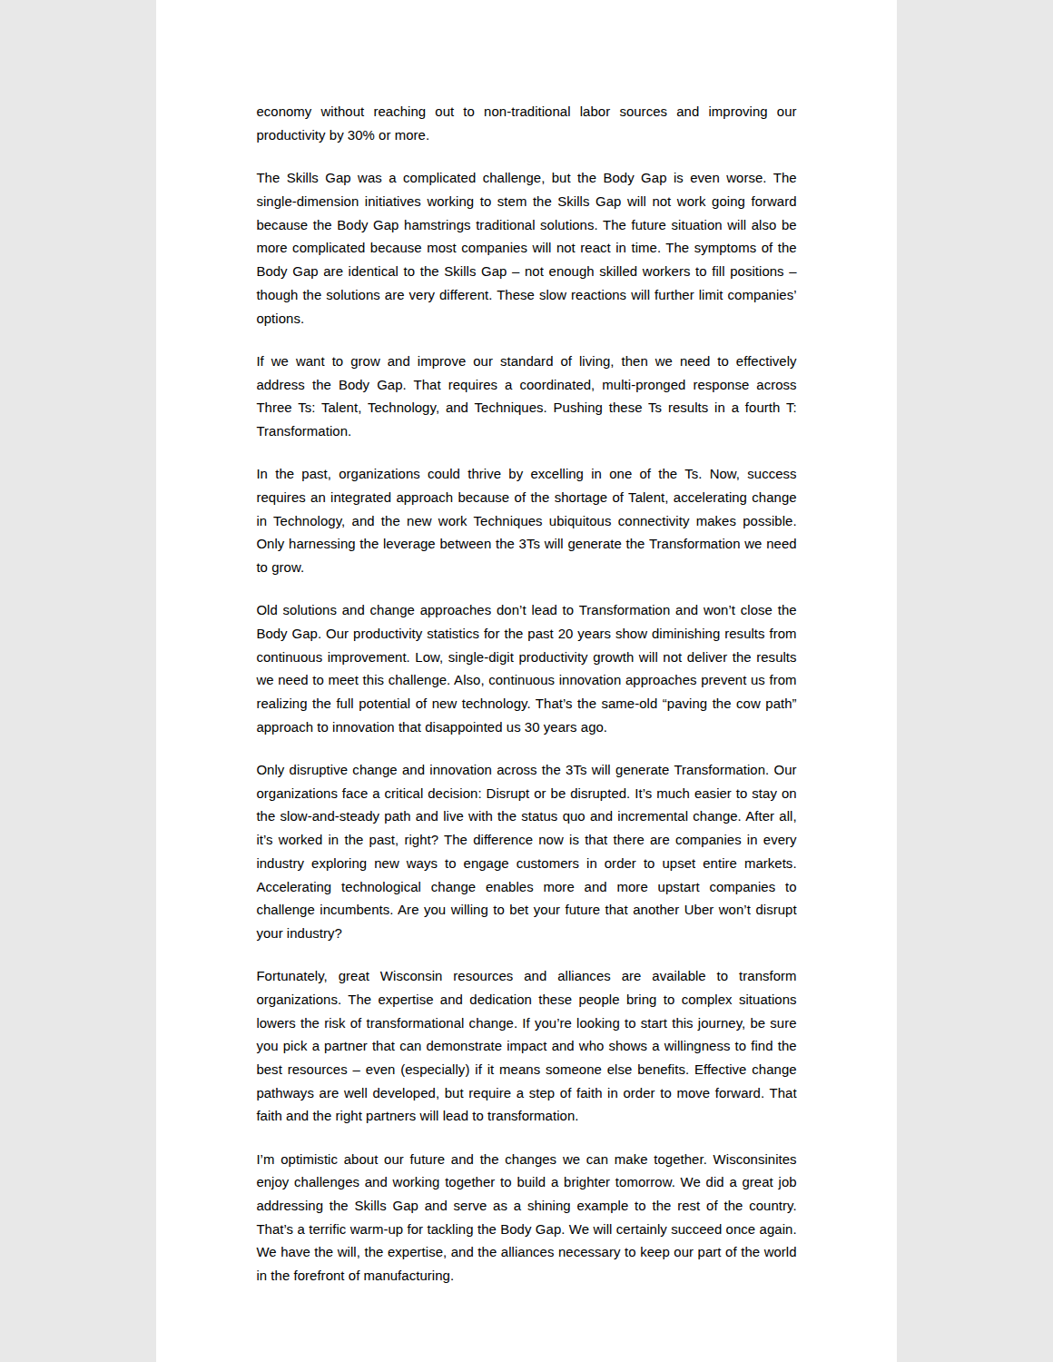economy without reaching out to non-traditional labor sources and improving our productivity by 30% or more.
The Skills Gap was a complicated challenge, but the Body Gap is even worse. The single-dimension initiatives working to stem the Skills Gap will not work going forward because the Body Gap hamstrings traditional solutions. The future situation will also be more complicated because most companies will not react in time. The symptoms of the Body Gap are identical to the Skills Gap – not enough skilled workers to fill positions – though the solutions are very different. These slow reactions will further limit companies’ options.
If we want to grow and improve our standard of living, then we need to effectively address the Body Gap. That requires a coordinated, multi-pronged response across Three Ts: Talent, Technology, and Techniques. Pushing these Ts results in a fourth T: Transformation.
In the past, organizations could thrive by excelling in one of the Ts. Now, success requires an integrated approach because of the shortage of Talent, accelerating change in Technology, and the new work Techniques ubiquitous connectivity makes possible. Only harnessing the leverage between the 3Ts will generate the Transformation we need to grow.
Old solutions and change approaches don’t lead to Transformation and won’t close the Body Gap. Our productivity statistics for the past 20 years show diminishing results from continuous improvement. Low, single-digit productivity growth will not deliver the results we need to meet this challenge. Also, continuous innovation approaches prevent us from realizing the full potential of new technology. That’s the same-old “paving the cow path” approach to innovation that disappointed us 30 years ago.
Only disruptive change and innovation across the 3Ts will generate Transformation. Our organizations face a critical decision: Disrupt or be disrupted. It’s much easier to stay on the slow-and-steady path and live with the status quo and incremental change. After all, it’s worked in the past, right? The difference now is that there are companies in every industry exploring new ways to engage customers in order to upset entire markets. Accelerating technological change enables more and more upstart companies to challenge incumbents. Are you willing to bet your future that another Uber won’t disrupt your industry?
Fortunately, great Wisconsin resources and alliances are available to transform organizations. The expertise and dedication these people bring to complex situations lowers the risk of transformational change. If you’re looking to start this journey, be sure you pick a partner that can demonstrate impact and who shows a willingness to find the best resources – even (especially) if it means someone else benefits. Effective change pathways are well developed, but require a step of faith in order to move forward. That faith and the right partners will lead to transformation.
I’m optimistic about our future and the changes we can make together. Wisconsinites enjoy challenges and working together to build a brighter tomorrow. We did a great job addressing the Skills Gap and serve as a shining example to the rest of the country. That’s a terrific warm-up for tackling the Body Gap. We will certainly succeed once again. We have the will, the expertise, and the alliances necessary to keep our part of the world in the forefront of manufacturing.